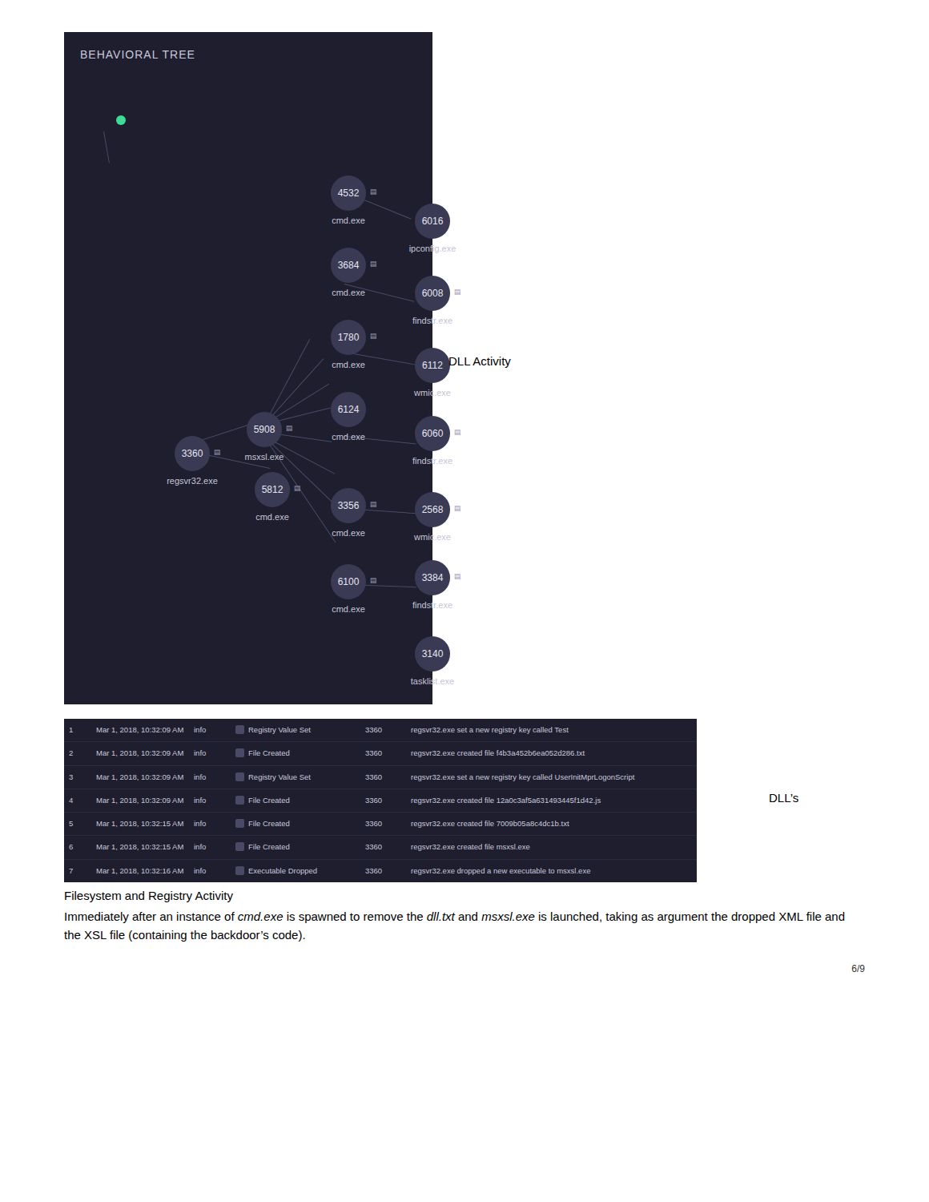BEHAVIORAL TREE
4532▤
cmd.exe
6016
ipconfig.exe
3684▤
cmd.exe
6008▤
findstr.exe
1780▤
cmd.exe
6112
wmic.exe
6124
cmd.exe
6060▤
findstr.exe
5908▤
msxsl.exe
3360▤
regsvr32.exe
5812▤
cmd.exe
3356▤
cmd.exe
2568▤
wmic.exe
6100▤
cmd.exe
3384▤
findstr.exe
3140
tasklist.exe
DLL Activity
| 1 | Mar 1, 2018, 10:32:09 AM | info | Registry Value Set | 3360 | regsvr32.exe set a new registry key called Test |
| 2 | Mar 1, 2018, 10:32:09 AM | info | File Created | 3360 | regsvr32.exe created file f4b3a452b6ea052d286.txt |
| 3 | Mar 1, 2018, 10:32:09 AM | info | Registry Value Set | 3360 | regsvr32.exe set a new registry key called UserInitMprLogonScript |
| 4 | Mar 1, 2018, 10:32:09 AM | info | File Created | 3360 | regsvr32.exe created file 12a0c3af5a631493445f1d42.js |
| 5 | Mar 1, 2018, 10:32:15 AM | info | File Created | 3360 | regsvr32.exe created file 7009b05a8c4dc1b.txt |
| 6 | Mar 1, 2018, 10:32:15 AM | info | File Created | 3360 | regsvr32.exe created file msxsl.exe |
| 7 | Mar 1, 2018, 10:32:16 AM | info | Executable Dropped | 3360 | regsvr32.exe dropped a new executable to msxsl.exe |
DLL’s
Filesystem and Registry Activity
Immediately after an instance of cmd.exe is spawned to remove the dll.txt and msxsl.exe is launched, taking as argument the dropped XML file and the XSL file (containing the backdoor’s code).
6/9